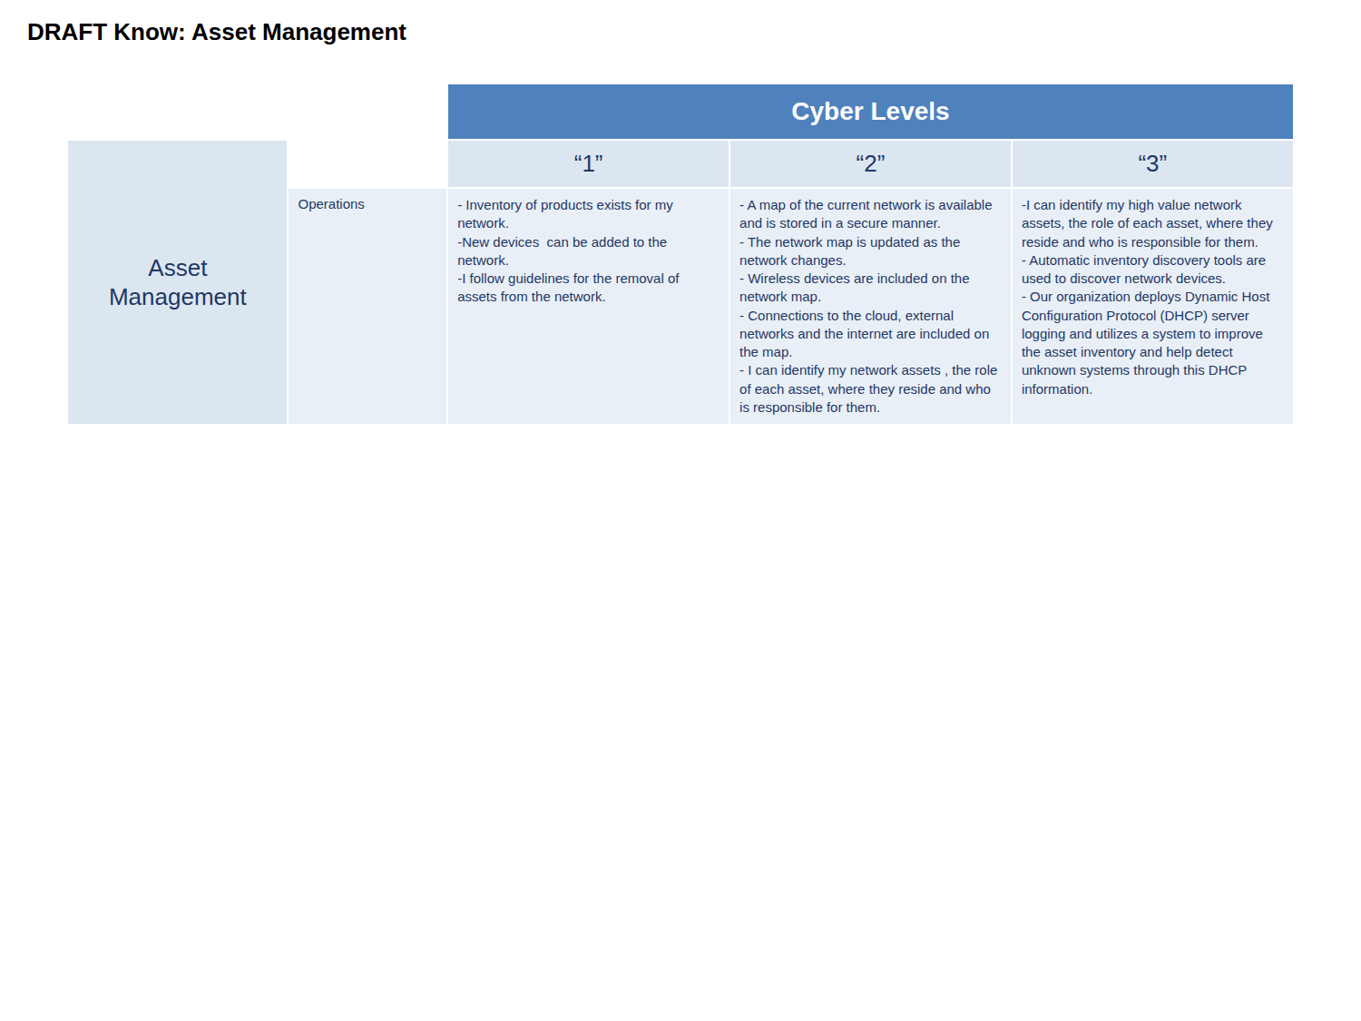DRAFT Know: Asset Management
| | | Cyber Levels |
| Asset Management | | “1” | “2” | “3” |
| Operations | - Inventory of products exists for my network. -New devices can be added to the network. -I follow guidelines for the removal of assets from the network. | - A map of the current network is available and is stored in a secure manner. - The network map is updated as the network changes. - Wireless devices are included on the network map. - Connections to the cloud, external networks and the internet are included on the map. - I can identify my network assets , the role of each asset, where they reside and who is responsible for them. | -I can identify my high value network assets, the role of each asset, where they reside and who is responsible for them. - Automatic inventory discovery tools are used to discover network devices. - Our organization deploys Dynamic Host Configuration Protocol (DHCP) server logging and utilizes a system to improve the asset inventory and help detect unknown systems through this DHCP information. |